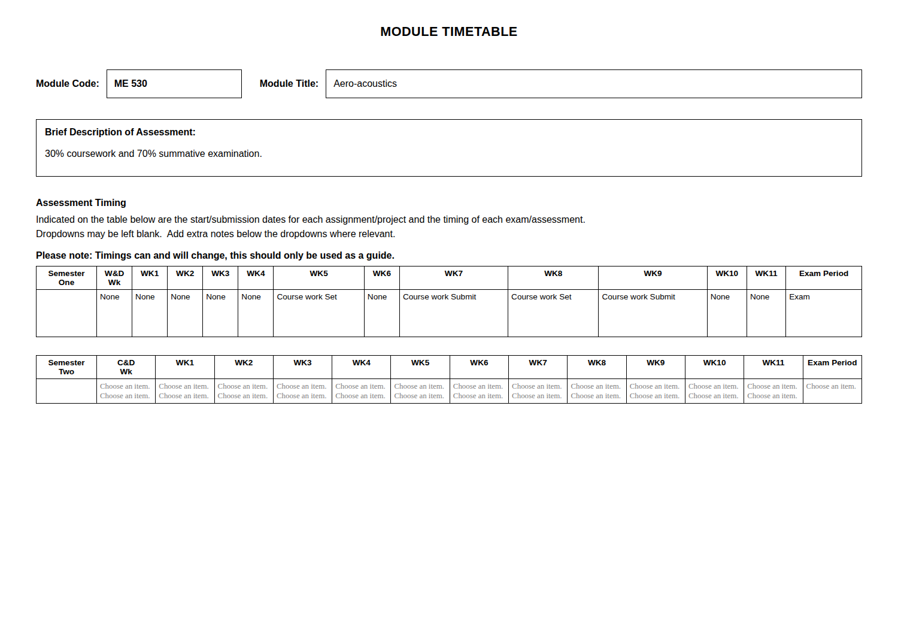MODULE TIMETABLE
Module Code:
ME 530
Module Title:
Aero-acoustics
Brief Description of Assessment:
30% coursework and 70% summative examination.
Assessment Timing
Indicated on the table below are the start/submission dates for each assignment/project and the timing of each exam/assessment.
Dropdowns may be left blank. Add extra notes below the dropdowns where relevant.
Please note: Timings can and will change, this should only be used as a guide.
| Semester One | W&D Wk | WK1 | WK2 | WK3 | WK4 | WK5 | WK6 | WK7 | WK8 | WK9 | WK10 | WK11 | Exam Period |
| --- | --- | --- | --- | --- | --- | --- | --- | --- | --- | --- | --- | --- | --- |
| | None | None | None | None | None | Course work Set | None | Course work Submit | Course work Set | Course work Submit | None | None | Exam |
| Semester Two | C&D Wk | WK1 | WK2 | WK3 | WK4 | WK5 | WK6 | WK7 | WK8 | WK9 | WK10 | WK11 | Exam Period |
| --- | --- | --- | --- | --- | --- | --- | --- | --- | --- | --- | --- | --- | --- |
| | Choose an item. Choose an item. | Choose an item. Choose an item. | Choose an item. Choose an item. | Choose an item. Choose an item. | Choose an item. Choose an item. | Choose an item. Choose an item. | Choose an item. Choose an item. | Choose an item. Choose an item. | Choose an item. Choose an item. | Choose an item. Choose an item. | Choose an item. Choose an item. | Choose an item. Choose an item. | Choose an item. |